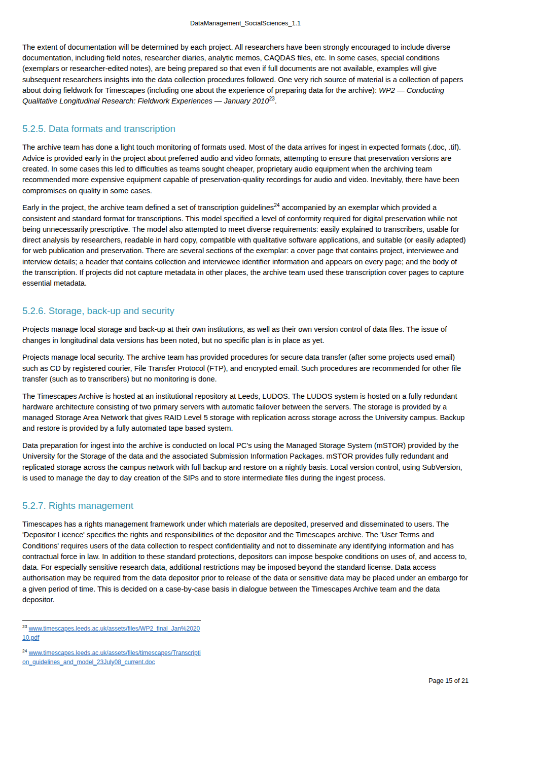DataManagement_SocialSciences_1.1
The extent of documentation will be determined by each project. All researchers have been strongly encouraged to include diverse documentation, including field notes, researcher diaries, analytic memos, CAQDAS files, etc. In some cases, special conditions (exemplars or researcher-edited notes), are being prepared so that even if full documents are not available, examples will give subsequent researchers insights into the data collection procedures followed. One very rich source of material is a collection of papers about doing fieldwork for Timescapes (including one about the experience of preparing data for the archive): WP2 — Conducting Qualitative Longitudinal Research: Fieldwork Experiences — January 201023.
5.2.5. Data formats and transcription
The archive team has done a light touch monitoring of formats used. Most of the data arrives for ingest in expected formats (.doc, .tif). Advice is provided early in the project about preferred audio and video formats, attempting to ensure that preservation versions are created. In some cases this led to difficulties as teams sought cheaper, proprietary audio equipment when the archiving team recommended more expensive equipment capable of preservation-quality recordings for audio and video. Inevitably, there have been compromises on quality in some cases.
Early in the project, the archive team defined a set of transcription guidelines24 accompanied by an exemplar which provided a consistent and standard format for transcriptions. This model specified a level of conformity required for digital preservation while not being unnecessarily prescriptive. The model also attempted to meet diverse requirements: easily explained to transcribers, usable for direct analysis by researchers, readable in hard copy, compatible with qualitative software applications, and suitable (or easily adapted) for web publication and preservation. There are several sections of the exemplar: a cover page that contains project, interviewee and interview details; a header that contains collection and interviewee identifier information and appears on every page; and the body of the transcription. If projects did not capture metadata in other places, the archive team used these transcription cover pages to capture essential metadata.
5.2.6. Storage, back-up and security
Projects manage local storage and back-up at their own institutions, as well as their own version control of data files. The issue of changes in longitudinal data versions has been noted, but no specific plan is in place as yet.
Projects manage local security. The archive team has provided procedures for secure data transfer (after some projects used email) such as CD by registered courier, File Transfer Protocol (FTP), and encrypted email. Such procedures are recommended for other file transfer (such as to transcribers) but no monitoring is done.
The Timescapes Archive is hosted at an institutional repository at Leeds, LUDOS. The LUDOS system is hosted on a fully redundant hardware architecture consisting of two primary servers with automatic failover between the servers. The storage is provided by a managed Storage Area Network that gives RAID Level 5 storage with replication across storage across the University campus. Backup and restore is provided by a fully automated tape based system.
Data preparation for ingest into the archive is conducted on local PC's using the Managed Storage System (mSTOR) provided by the University for the Storage of the data and the associated Submission Information Packages. mSTOR provides fully redundant and replicated storage across the campus network with full backup and restore on a nightly basis. Local version control, using SubVersion, is used to manage the day to day creation of the SIPs and to store intermediate files during the ingest process.
5.2.7. Rights management
Timescapes has a rights management framework under which materials are deposited, preserved and disseminated to users. The 'Depositor Licence' specifies the rights and responsibilities of the depositor and the Timescapes archive. The 'User Terms and Conditions' requires users of the data collection to respect confidentiality and not to disseminate any identifying information and has contractual force in law. In addition to these standard protections, depositors can impose bespoke conditions on uses of, and access to, data. For especially sensitive research data, additional restrictions may be imposed beyond the standard license. Data access authorisation may be required from the data depositor prior to release of the data or sensitive data may be placed under an embargo for a given period of time. This is decided on a case‑by‑case basis in dialogue between the Timescapes Archive team and the data depositor.
23 www.timescapes.leeds.ac.uk/assets/files/WP2_final_Jan%202010.pdf
24 www.timescapes.leeds.ac.uk/assets/files/timescapes/Transcription_guidelines_and_model_23July08_current.doc
Page 15 of 21